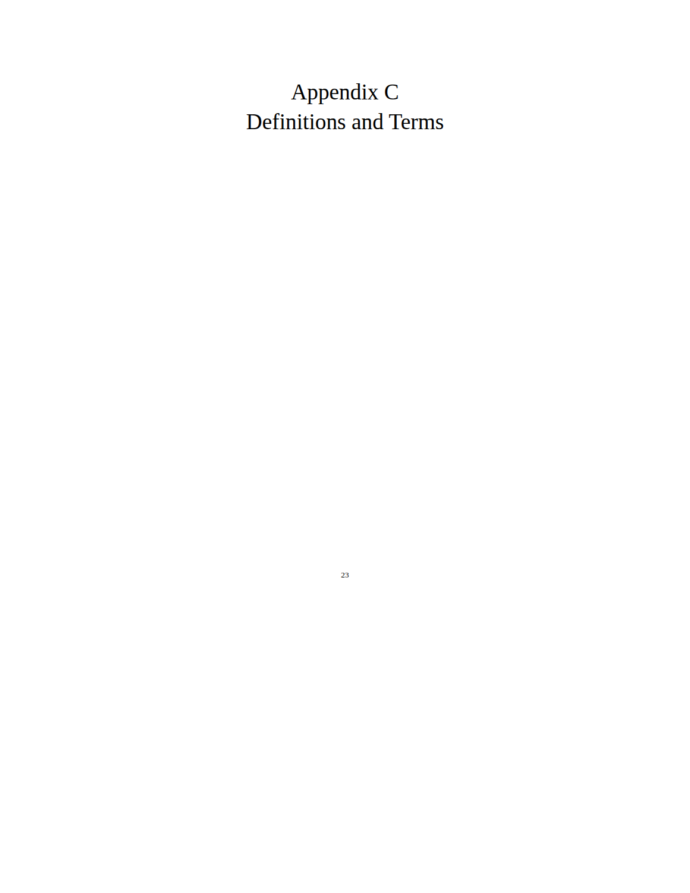Appendix C Definitions and Terms
23